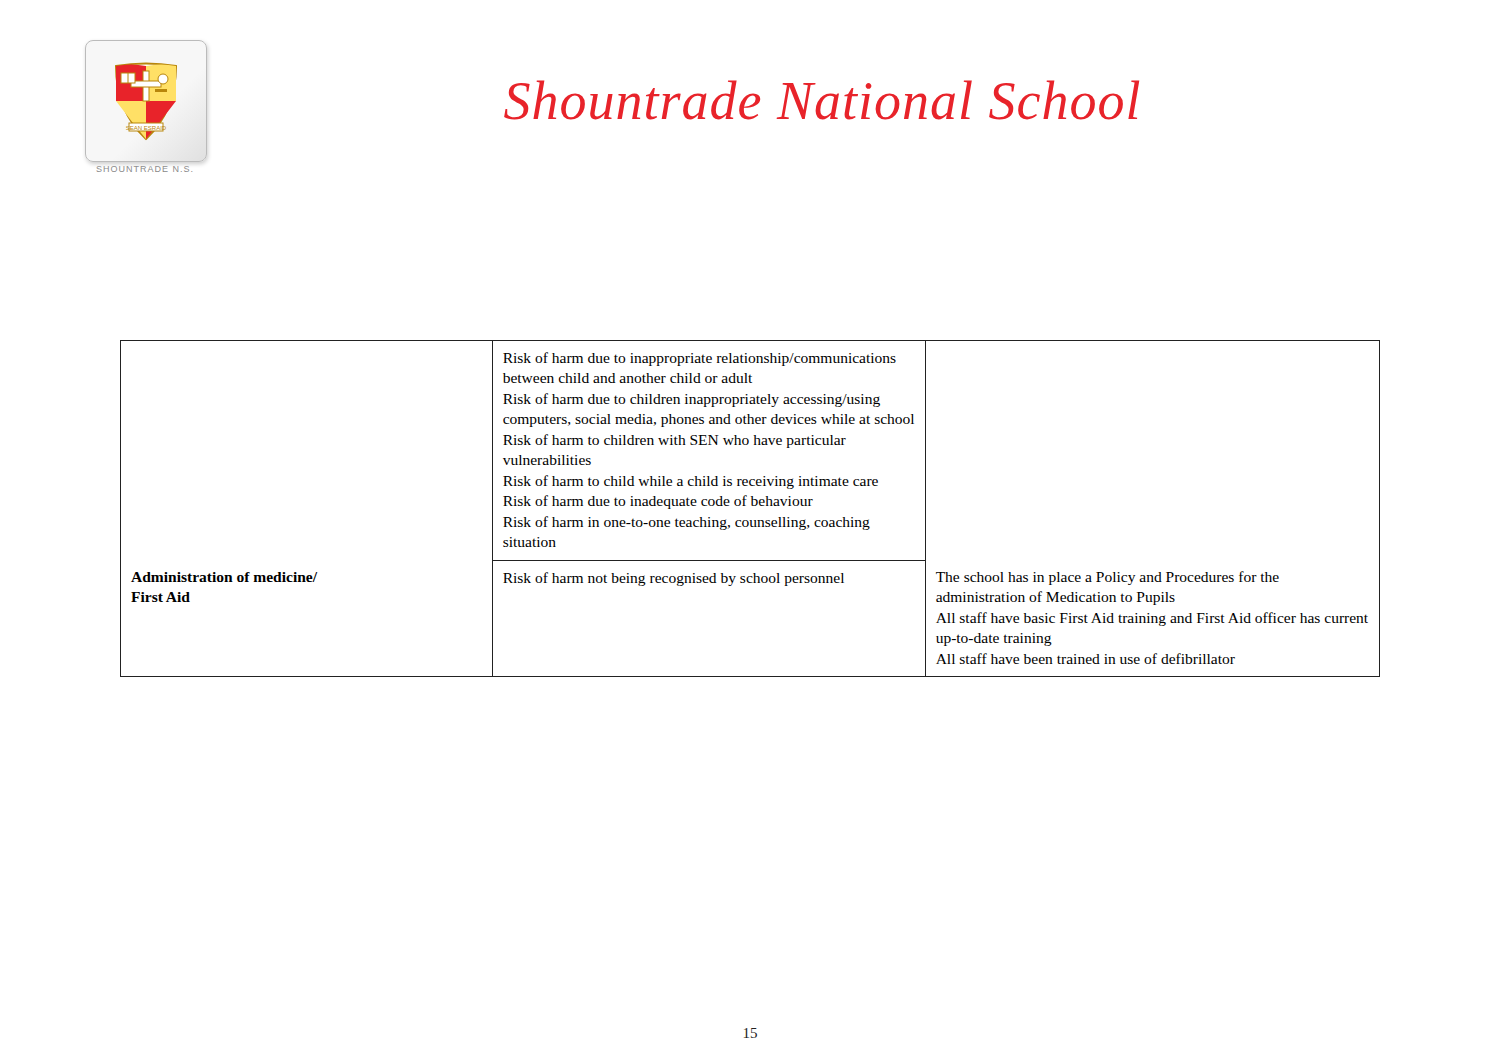SEAN ESRAID
SHOUNTRADE N.S.
Shountrade National School
| | Risk of harm due to inappropriate relationship/communications between child and another child or adult Risk of harm due to children inappropriately accessing/using computers, social media, phones and other devices while at school Risk of harm to children with SEN who have particular vulnerabilities Risk of harm to child while a child is receiving intimate care Risk of harm due to inadequate code of behaviour Risk of harm in one-to-one teaching, counselling, coaching situation | |
| Administration of medicine/ First Aid | Risk of harm not being recognised by school personnel | The school has in place a Policy and Procedures for the administration of Medication to Pupils All staff have basic First Aid training and First Aid officer has current up-to-date training All staff have been trained in use of defibrillator |
15